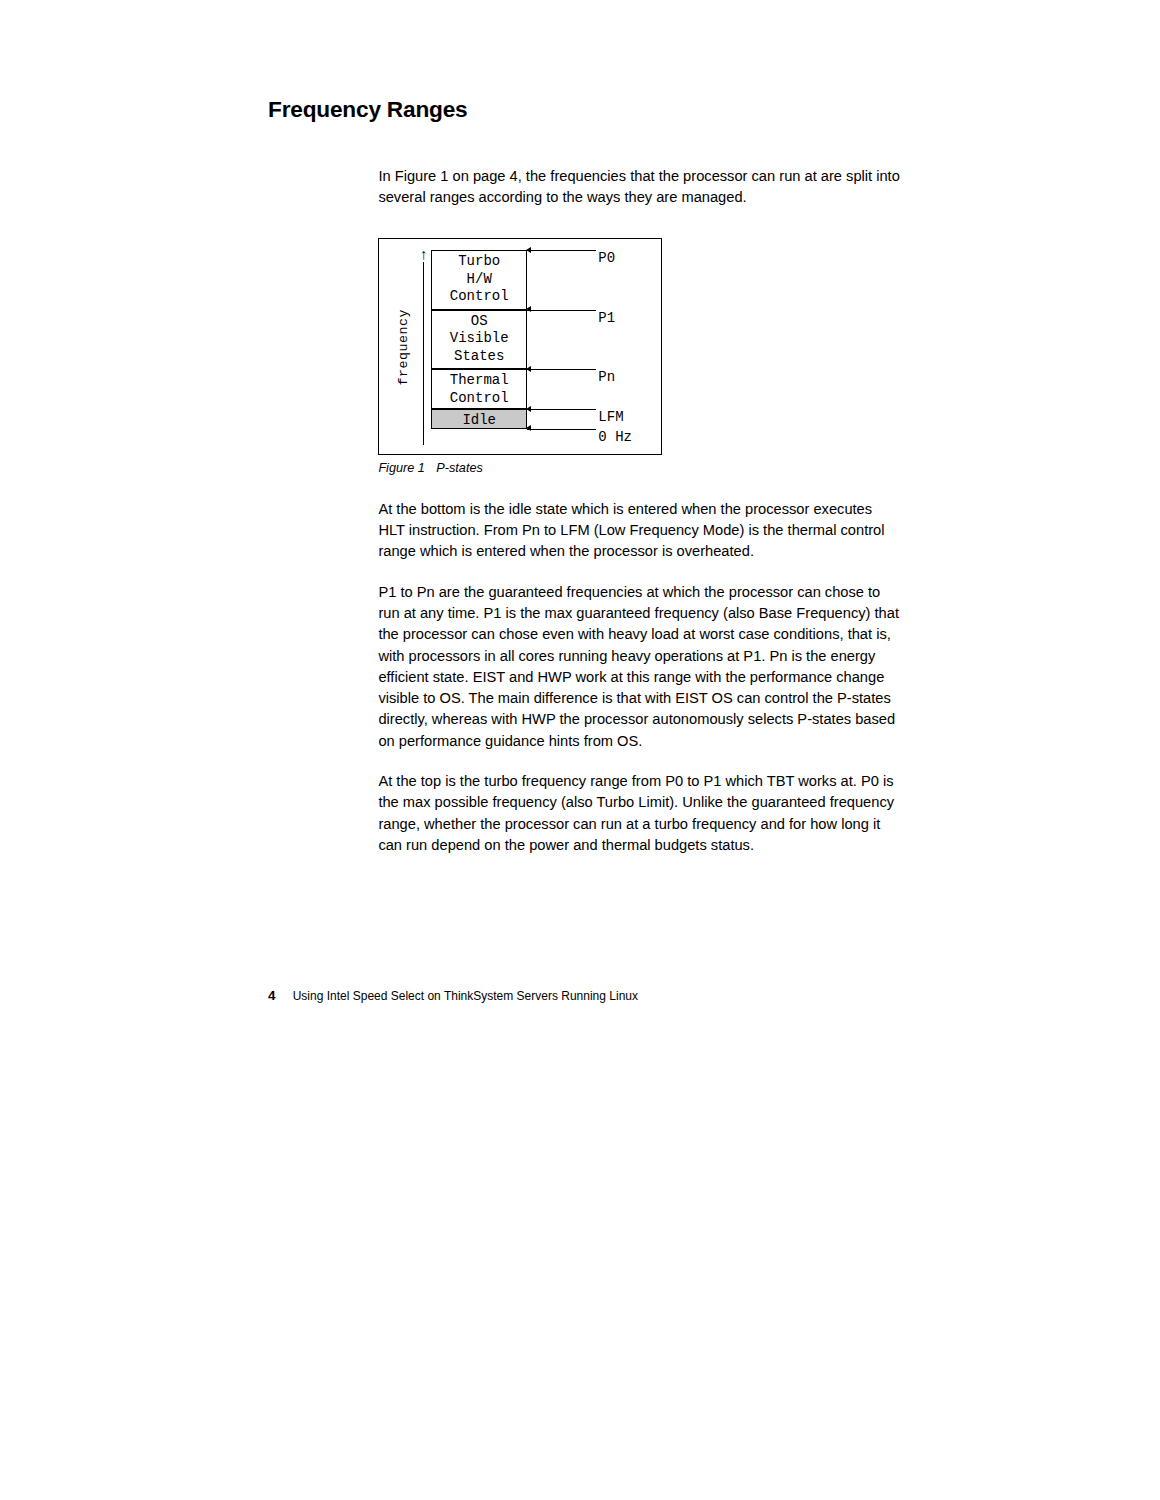Frequency Ranges
In Figure 1 on page 4, the frequencies that the processor can run at are split into several ranges according to the ways they are managed.
frequency
↑
Turbo
H/W
Control
P0
OS
Visible
States
P1
Thermal
Control
Pn
Idle
LFM
0 Hz
Figure 1 P-states
At the bottom is the idle state which is entered when the processor executes HLT instruction. From Pn to LFM (Low Frequency Mode) is the thermal control range which is entered when the processor is overheated.
P1 to Pn are the guaranteed frequencies at which the processor can chose to run at any time. P1 is the max guaranteed frequency (also Base Frequency) that the processor can chose even with heavy load at worst case conditions, that is, with processors in all cores running heavy operations at P1. Pn is the energy efficient state. EIST and HWP work at this range with the performance change visible to OS. The main difference is that with EIST OS can control the P-states directly, whereas with HWP the processor autonomously selects P-states based on performance guidance hints from OS.
At the top is the turbo frequency range from P0 to P1 which TBT works at. P0 is the max possible frequency (also Turbo Limit). Unlike the guaranteed frequency range, whether the processor can run at a turbo frequency and for how long it can run depend on the power and thermal budgets status.
4 Using Intel Speed Select on ThinkSystem Servers Running Linux